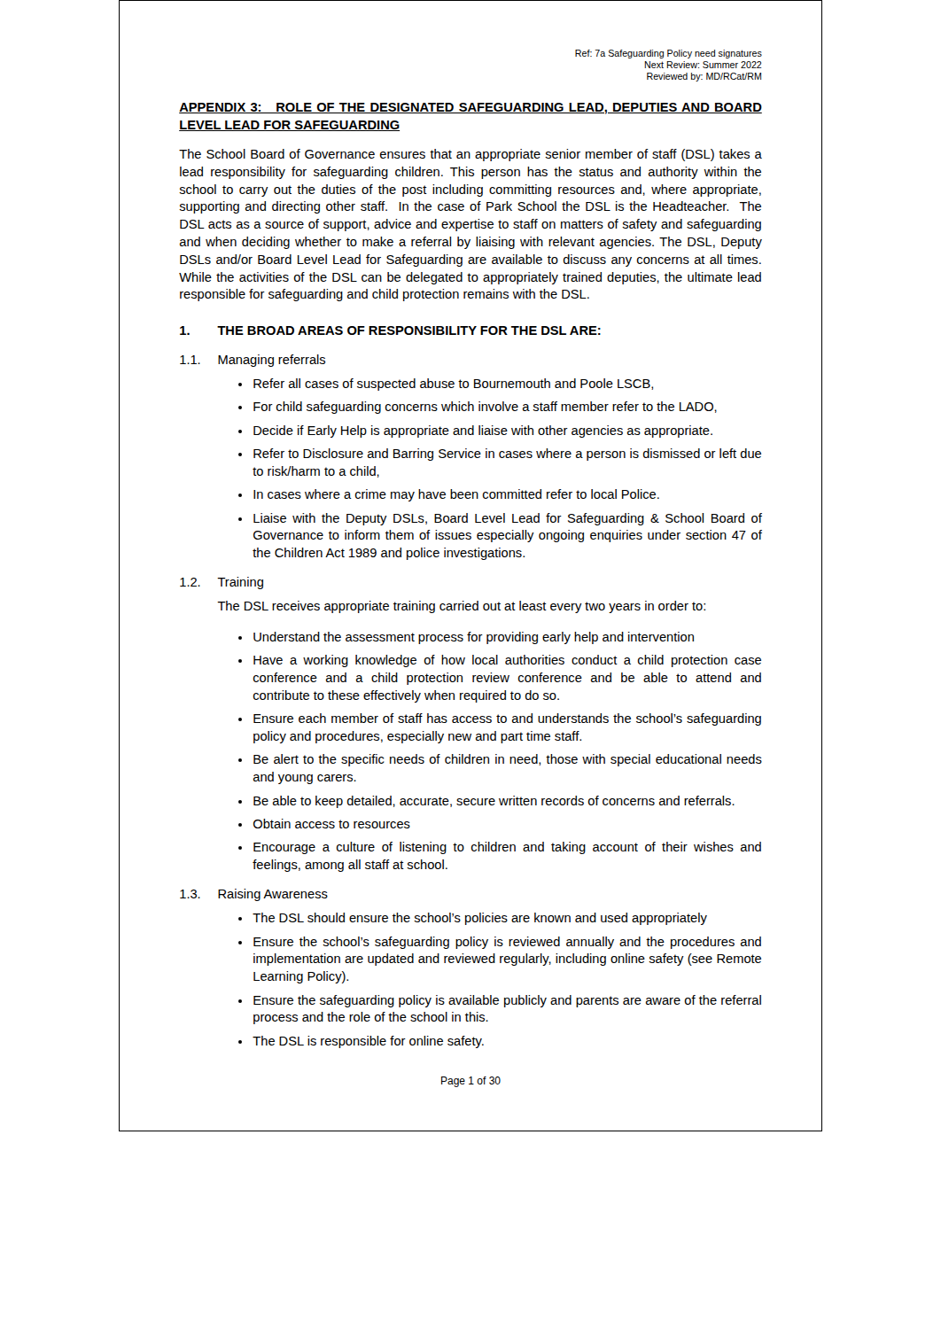Ref: 7a Safeguarding Policy need signatures
Next Review: Summer 2022
Reviewed by: MD/RCat/RM
APPENDIX 3: ROLE OF THE DESIGNATED SAFEGUARDING LEAD, DEPUTIES AND BOARD LEVEL LEAD FOR SAFEGUARDING
The School Board of Governance ensures that an appropriate senior member of staff (DSL) takes a lead responsibility for safeguarding children. This person has the status and authority within the school to carry out the duties of the post including committing resources and, where appropriate, supporting and directing other staff. In the case of Park School the DSL is the Headteacher. The DSL acts as a source of support, advice and expertise to staff on matters of safety and safeguarding and when deciding whether to make a referral by liaising with relevant agencies. The DSL, Deputy DSLs and/or Board Level Lead for Safeguarding are available to discuss any concerns at all times. While the activities of the DSL can be delegated to appropriately trained deputies, the ultimate lead responsible for safeguarding and child protection remains with the DSL.
1.
THE BROAD AREAS OF RESPONSIBILITY FOR THE DSL ARE:
1.1.
Managing referrals
Refer all cases of suspected abuse to Bournemouth and Poole LSCB,
For child safeguarding concerns which involve a staff member refer to the LADO,
Decide if Early Help is appropriate and liaise with other agencies as appropriate.
Refer to Disclosure and Barring Service in cases where a person is dismissed or left due to risk/harm to a child,
In cases where a crime may have been committed refer to local Police.
Liaise with the Deputy DSLs, Board Level Lead for Safeguarding & School Board of Governance to inform them of issues especially ongoing enquiries under section 47 of the Children Act 1989 and police investigations.
1.2.
Training
The DSL receives appropriate training carried out at least every two years in order to:
Understand the assessment process for providing early help and intervention
Have a working knowledge of how local authorities conduct a child protection case conference and a child protection review conference and be able to attend and contribute to these effectively when required to do so.
Ensure each member of staff has access to and understands the school’s safeguarding policy and procedures, especially new and part time staff.
Be alert to the specific needs of children in need, those with special educational needs and young carers.
Be able to keep detailed, accurate, secure written records of concerns and referrals.
Obtain access to resources
Encourage a culture of listening to children and taking account of their wishes and feelings, among all staff at school.
1.3.
Raising Awareness
The DSL should ensure the school’s policies are known and used appropriately
Ensure the school’s safeguarding policy is reviewed annually and the procedures and implementation are updated and reviewed regularly, including online safety (see Remote Learning Policy).
Ensure the safeguarding policy is available publicly and parents are aware of the referral process and the role of the school in this.
The DSL is responsible for online safety.
Page 1 of 30